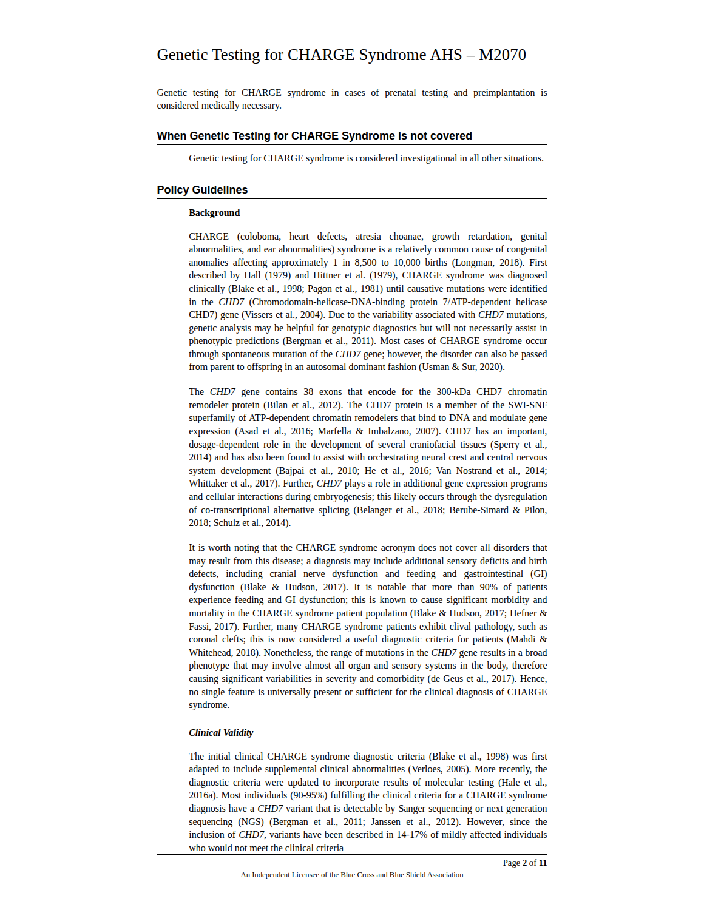Genetic Testing for CHARGE Syndrome AHS – M2070
Genetic testing for CHARGE syndrome in cases of prenatal testing and preimplantation is considered medically necessary.
When Genetic Testing for CHARGE Syndrome is not covered
Genetic testing for CHARGE syndrome is considered investigational in all other situations.
Policy Guidelines
Background
CHARGE (coloboma, heart defects, atresia choanae, growth retardation, genital abnormalities, and ear abnormalities) syndrome is a relatively common cause of congenital anomalies affecting approximately 1 in 8,500 to 10,000 births (Longman, 2018). First described by Hall (1979) and Hittner et al. (1979), CHARGE syndrome was diagnosed clinically (Blake et al., 1998; Pagon et al., 1981) until causative mutations were identified in the CHD7 (Chromodomain-helicase-DNA-binding protein 7/ATP-dependent helicase CHD7) gene (Vissers et al., 2004). Due to the variability associated with CHD7 mutations, genetic analysis may be helpful for genotypic diagnostics but will not necessarily assist in phenotypic predictions (Bergman et al., 2011). Most cases of CHARGE syndrome occur through spontaneous mutation of the CHD7 gene; however, the disorder can also be passed from parent to offspring in an autosomal dominant fashion (Usman & Sur, 2020).
The CHD7 gene contains 38 exons that encode for the 300-kDa CHD7 chromatin remodeler protein (Bilan et al., 2012). The CHD7 protein is a member of the SWI-SNF superfamily of ATP-dependent chromatin remodelers that bind to DNA and modulate gene expression (Asad et al., 2016; Marfella & Imbalzano, 2007). CHD7 has an important, dosage-dependent role in the development of several craniofacial tissues (Sperry et al., 2014) and has also been found to assist with orchestrating neural crest and central nervous system development (Bajpai et al., 2010; He et al., 2016; Van Nostrand et al., 2014; Whittaker et al., 2017). Further, CHD7 plays a role in additional gene expression programs and cellular interactions during embryogenesis; this likely occurs through the dysregulation of co-transcriptional alternative splicing (Belanger et al., 2018; Berube-Simard & Pilon, 2018; Schulz et al., 2014).
It is worth noting that the CHARGE syndrome acronym does not cover all disorders that may result from this disease; a diagnosis may include additional sensory deficits and birth defects, including cranial nerve dysfunction and feeding and gastrointestinal (GI) dysfunction (Blake & Hudson, 2017). It is notable that more than 90% of patients experience feeding and GI dysfunction; this is known to cause significant morbidity and mortality in the CHARGE syndrome patient population (Blake & Hudson, 2017; Hefner & Fassi, 2017). Further, many CHARGE syndrome patients exhibit clival pathology, such as coronal clefts; this is now considered a useful diagnostic criteria for patients (Mahdi & Whitehead, 2018). Nonetheless, the range of mutations in the CHD7 gene results in a broad phenotype that may involve almost all organ and sensory systems in the body, therefore causing significant variabilities in severity and comorbidity (de Geus et al., 2017). Hence, no single feature is universally present or sufficient for the clinical diagnosis of CHARGE syndrome.
Clinical Validity
The initial clinical CHARGE syndrome diagnostic criteria (Blake et al., 1998) was first adapted to include supplemental clinical abnormalities (Verloes, 2005). More recently, the diagnostic criteria were updated to incorporate results of molecular testing (Hale et al., 2016a). Most individuals (90-95%) fulfilling the clinical criteria for a CHARGE syndrome diagnosis have a CHD7 variant that is detectable by Sanger sequencing or next generation sequencing (NGS) (Bergman et al., 2011; Janssen et al., 2012). However, since the inclusion of CHD7, variants have been described in 14-17% of mildly affected individuals who would not meet the clinical criteria
Page 2 of 11
An Independent Licensee of the Blue Cross and Blue Shield Association